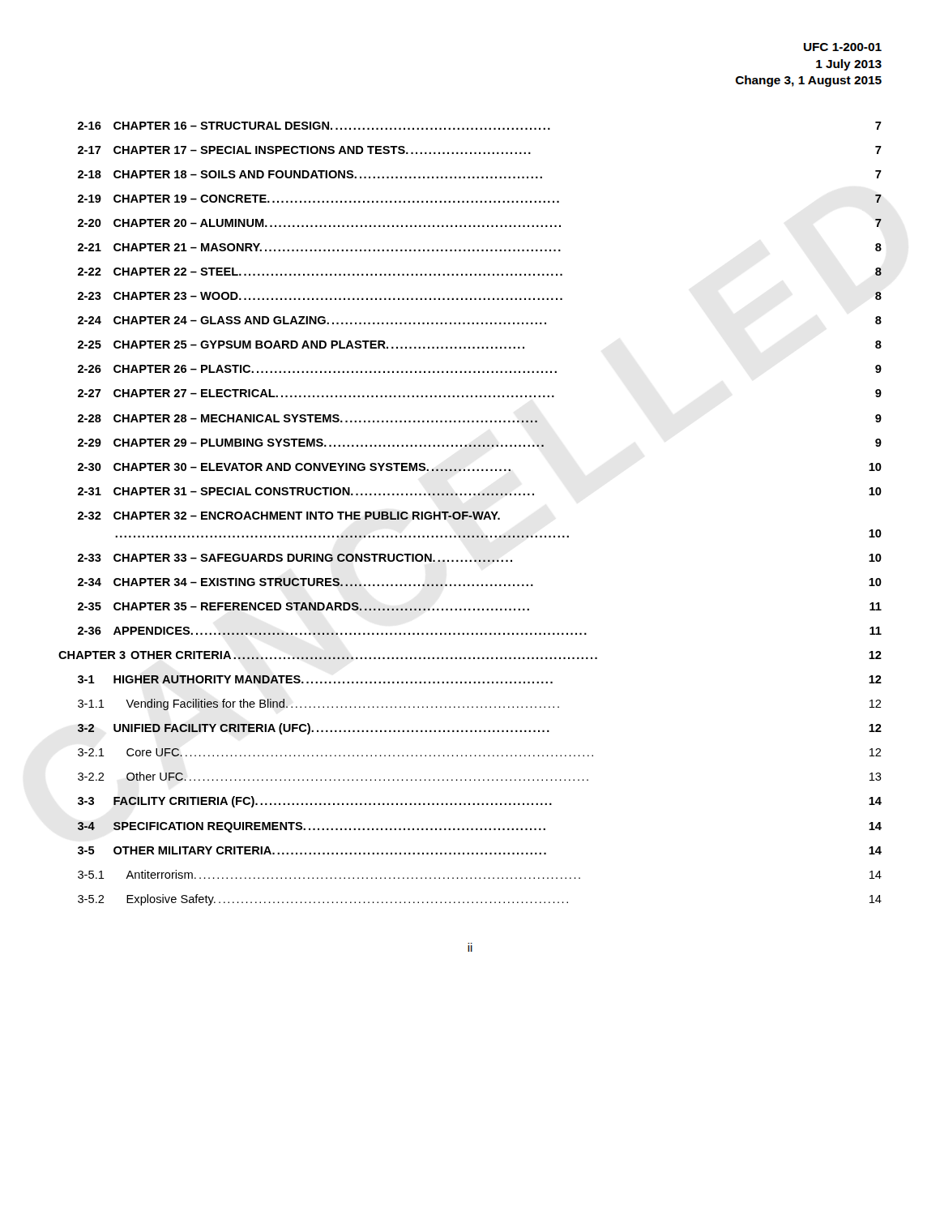CANCELLED
UFC 1-200-01
1 July 2013
Change 3, 1 August 2015
2-16
CHAPTER 16 – STRUCTURAL DESIGN................................................. 7
2-17
CHAPTER 17 – SPECIAL INSPECTIONS AND TESTS............................ 7
2-18
CHAPTER 18 – SOILS AND FOUNDATIONS.......................................... 7
2-19
CHAPTER 19 – CONCRETE................................................................. 7
2-20
CHAPTER 20 – ALUMINUM.................................................................. 7
2-21
CHAPTER 21 – MASONRY................................................................... 8
2-22
CHAPTER 22 – STEEL........................................................................ 8
2-23
CHAPTER 23 – WOOD........................................................................ 8
2-24
CHAPTER 24 – GLASS AND GLAZING................................................. 8
2-25
CHAPTER 25 – GYPSUM BOARD AND PLASTER............................... 8
2-26
CHAPTER 26 – PLASTIC.................................................................... 9
2-27
CHAPTER 27 – ELECTRICAL.............................................................. 9
2-28
CHAPTER 28 – MECHANICAL SYSTEMS............................................ 9
2-29
CHAPTER 29 – PLUMBING SYSTEMS................................................. 9
2-30
CHAPTER 30 – ELEVATOR AND CONVEYING SYSTEMS................... 10
2-31
CHAPTER 31 – SPECIAL CONSTRUCTION......................................... 10
2-32
CHAPTER 32 – ENCROACHMENT INTO THE PUBLIC RIGHT-OF-WAY.
..................................................................................................... 10
2-33
CHAPTER 33 – SAFEGUARDS DURING CONSTRUCTION.................. 10
2-34
CHAPTER 34 – EXISTING STRUCTURES........................................... 10
2-35
CHAPTER 35 – REFERENCED STANDARDS...................................... 11
2-36
APPENDICES........................................................................................ 11
CHAPTER 3
OTHER CRITERIA................................................................................. 12
3-1
HIGHER AUTHORITY MANDATES........................................................ 12
3-1.1
Vending Facilities for the Blind............................................................. 12
3-2
UNIFIED FACILITY CRITERIA (UFC)..................................................... 12
3-2.1
Core UFC............................................................................................ 12
3-2.2
Other UFC.......................................................................................... 13
3-3
FACILITY CRITIERIA (FC).................................................................. 14
3-4
SPECIFICATION REQUIREMENTS...................................................... 14
3-5
OTHER MILITARY CRITERIA............................................................. 14
3-5.1
Antiterrorism...................................................................................... 14
3-5.2
Explosive Safety............................................................................... 14
ii